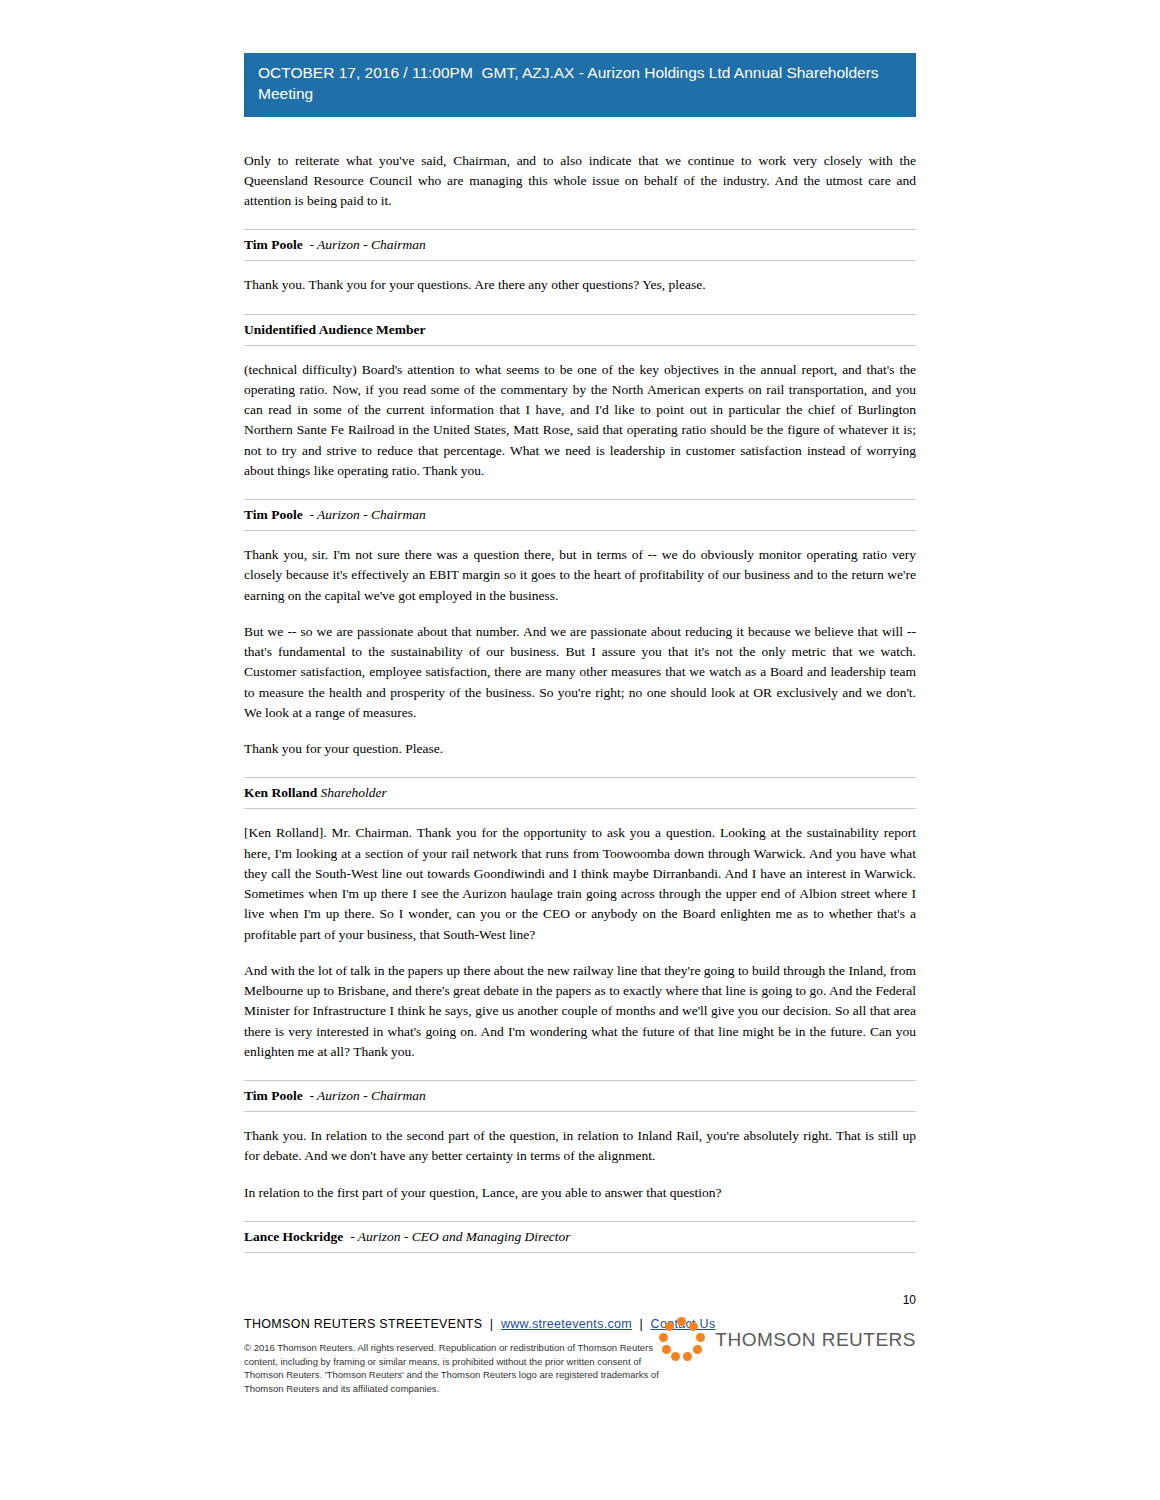OCTOBER 17, 2016 / 11:00PM GMT, AZJ.AX - Aurizon Holdings Ltd Annual Shareholders Meeting
Only to reiterate what you've said, Chairman, and to also indicate that we continue to work very closely with the Queensland Resource Council who are managing this whole issue on behalf of the industry. And the utmost care and attention is being paid to it.
Tim Poole - Aurizon - Chairman
Thank you. Thank you for your questions. Are there any other questions? Yes, please.
Unidentified Audience Member
(technical difficulty) Board's attention to what seems to be one of the key objectives in the annual report, and that's the operating ratio. Now, if you read some of the commentary by the North American experts on rail transportation, and you can read in some of the current information that I have, and I'd like to point out in particular the chief of Burlington Northern Sante Fe Railroad in the United States, Matt Rose, said that operating ratio should be the figure of whatever it is; not to try and strive to reduce that percentage. What we need is leadership in customer satisfaction instead of worrying about things like operating ratio. Thank you.
Tim Poole - Aurizon - Chairman
Thank you, sir. I'm not sure there was a question there, but in terms of -- we do obviously monitor operating ratio very closely because it's effectively an EBIT margin so it goes to the heart of profitability of our business and to the return we're earning on the capital we've got employed in the business.
But we -- so we are passionate about that number. And we are passionate about reducing it because we believe that will -- that's fundamental to the sustainability of our business. But I assure you that it's not the only metric that we watch. Customer satisfaction, employee satisfaction, there are many other measures that we watch as a Board and leadership team to measure the health and prosperity of the business. So you're right; no one should look at OR exclusively and we don't. We look at a range of measures.
Thank you for your question. Please.
Ken Rolland Shareholder
[Ken Rolland]. Mr. Chairman. Thank you for the opportunity to ask you a question. Looking at the sustainability report here, I'm looking at a section of your rail network that runs from Toowoomba down through Warwick. And you have what they call the South-West line out towards Goondiwindi and I think maybe Dirranbandi. And I have an interest in Warwick. Sometimes when I'm up there I see the Aurizon haulage train going across through the upper end of Albion street where I live when I'm up there. So I wonder, can you or the CEO or anybody on the Board enlighten me as to whether that's a profitable part of your business, that South-West line?
And with the lot of talk in the papers up there about the new railway line that they're going to build through the Inland, from Melbourne up to Brisbane, and there's great debate in the papers as to exactly where that line is going to go. And the Federal Minister for Infrastructure I think he says, give us another couple of months and we'll give you our decision. So all that area there is very interested in what's going on. And I'm wondering what the future of that line might be in the future. Can you enlighten me at all? Thank you.
Tim Poole - Aurizon - Chairman
Thank you. In relation to the second part of the question, in relation to Inland Rail, you're absolutely right. That is still up for debate. And we don't have any better certainty in terms of the alignment.
In relation to the first part of your question, Lance, are you able to answer that question?
Lance Hockridge - Aurizon - CEO and Managing Director
10
THOMSON REUTERS STREETEVENTS | www.streetevents.com | Contact Us
© 2016 Thomson Reuters. All rights reserved. Republication or redistribution of Thomson Reuters content, including by framing or similar means, is prohibited without the prior written consent of Thomson Reuters. 'Thomson Reuters' and the Thomson Reuters logo are registered trademarks of Thomson Reuters and its affiliated companies.
THOMSON REUTERS